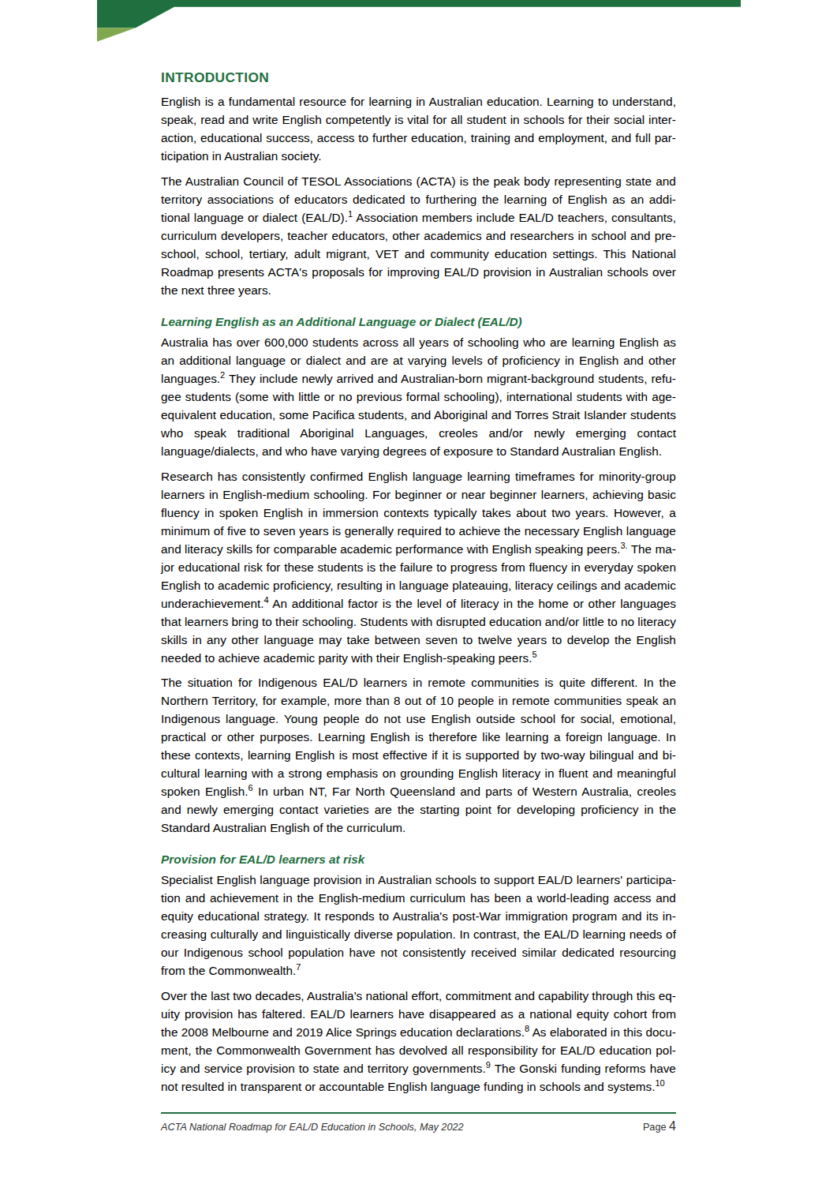INTRODUCTION
English is a fundamental resource for learning in Australian education. Learning to understand, speak, read and write English competently is vital for all student in schools for their social interaction, educational success, access to further education, training and employment, and full participation in Australian society.
The Australian Council of TESOL Associations (ACTA) is the peak body representing state and territory associations of educators dedicated to furthering the learning of English as an additional language or dialect (EAL/D).1 Association members include EAL/D teachers, consultants, curriculum developers, teacher educators, other academics and researchers in school and pre-school, school, tertiary, adult migrant, VET and community education settings. This National Roadmap presents ACTA's proposals for improving EAL/D provision in Australian schools over the next three years.
Learning English as an Additional Language or Dialect (EAL/D)
Australia has over 600,000 students across all years of schooling who are learning English as an additional language or dialect and are at varying levels of proficiency in English and other languages.2 They include newly arrived and Australian-born migrant-background students, refugee students (some with little or no previous formal schooling), international students with age-equivalent education, some Pacifica students, and Aboriginal and Torres Strait Islander students who speak traditional Aboriginal Languages, creoles and/or newly emerging contact language/dialects, and who have varying degrees of exposure to Standard Australian English.
Research has consistently confirmed English language learning timeframes for minority-group learners in English-medium schooling. For beginner or near beginner learners, achieving basic fluency in spoken English in immersion contexts typically takes about two years. However, a minimum of five to seven years is generally required to achieve the necessary English language and literacy skills for comparable academic performance with English speaking peers.3. The major educational risk for these students is the failure to progress from fluency in everyday spoken English to academic proficiency, resulting in language plateauing, literacy ceilings and academic underachievement.4 An additional factor is the level of literacy in the home or other languages that learners bring to their schooling. Students with disrupted education and/or little to no literacy skills in any other language may take between seven to twelve years to develop the English needed to achieve academic parity with their English-speaking peers.5
The situation for Indigenous EAL/D learners in remote communities is quite different. In the Northern Territory, for example, more than 8 out of 10 people in remote communities speak an Indigenous language. Young people do not use English outside school for social, emotional, practical or other purposes. Learning English is therefore like learning a foreign language. In these contexts, learning English is most effective if it is supported by two-way bilingual and bicultural learning with a strong emphasis on grounding English literacy in fluent and meaningful spoken English.6 In urban NT, Far North Queensland and parts of Western Australia, creoles and newly emerging contact varieties are the starting point for developing proficiency in the Standard Australian English of the curriculum.
Provision for EAL/D learners at risk
Specialist English language provision in Australian schools to support EAL/D learners' participation and achievement in the English-medium curriculum has been a world-leading access and equity educational strategy. It responds to Australia's post-War immigration program and its increasing culturally and linguistically diverse population. In contrast, the EAL/D learning needs of our Indigenous school population have not consistently received similar dedicated resourcing from the Commonwealth.7
Over the last two decades, Australia's national effort, commitment and capability through this equity provision has faltered. EAL/D learners have disappeared as a national equity cohort from the 2008 Melbourne and 2019 Alice Springs education declarations.8 As elaborated in this document, the Commonwealth Government has devolved all responsibility for EAL/D education policy and service provision to state and territory governments.9 The Gonski funding reforms have not resulted in transparent or accountable English language funding in schools and systems.10
ACTA National Roadmap for EAL/D Education in Schools, May 2022 Page 4